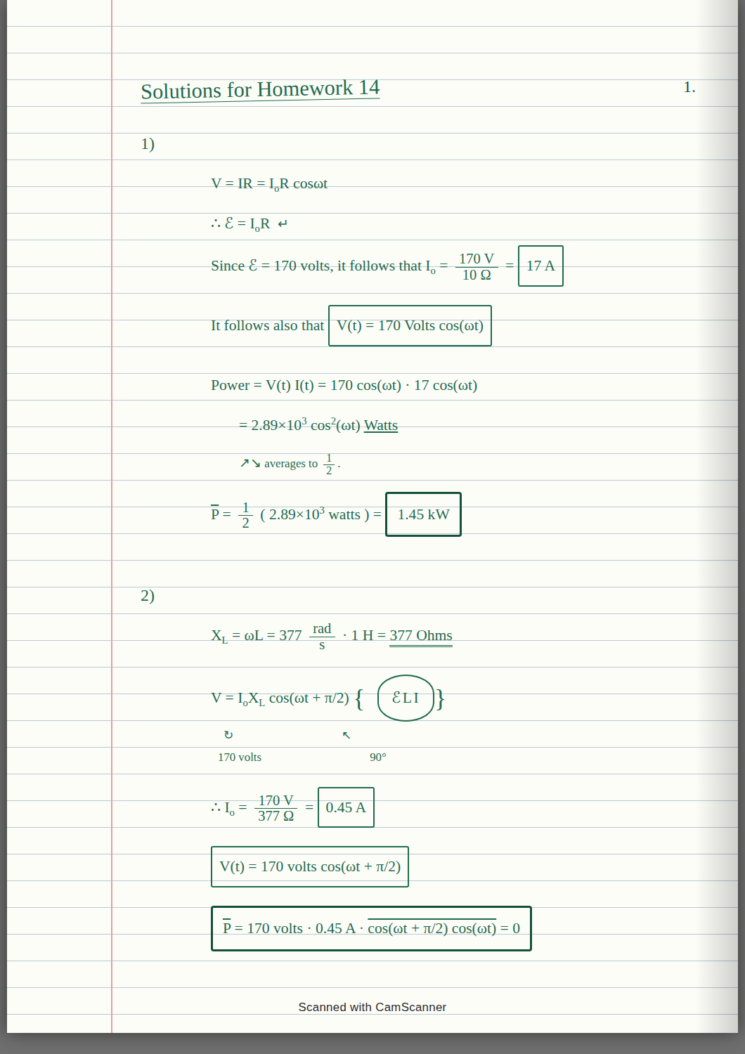1.
Solutions for Homework 14
1)
V = IR = IoR cosωt
ℰ = IoR ↵
Since ℰ = 170 volts, it follows that Io = 170 V 10 Ω = 17 A
It follows also that V(t) = 170 Volts cos(ωt)
Power = V(t) I(t) = 170 cos(ωt) · 17 cos(ωt)
= 2.89×103 cos2(ωt) Watts
↗↘ averages to 12.
P = 12 ( 2.89×103 watts ) = 1.45 kW
2)
XL = ωL = 377 rad s · 1 H = 377 Ohms
V = IoXL cos(ωt + π/2) {ℰLI}
↻ ↖
170 volts 90°
Io = 170 V 377 Ω = 0.45 A
V(t) = 170 volts cos(ωt + π/2)
P = 170 volts · 0.45 A · cos(ωt + π/2) cos(ωt) = 0
Scanned with CamScanner